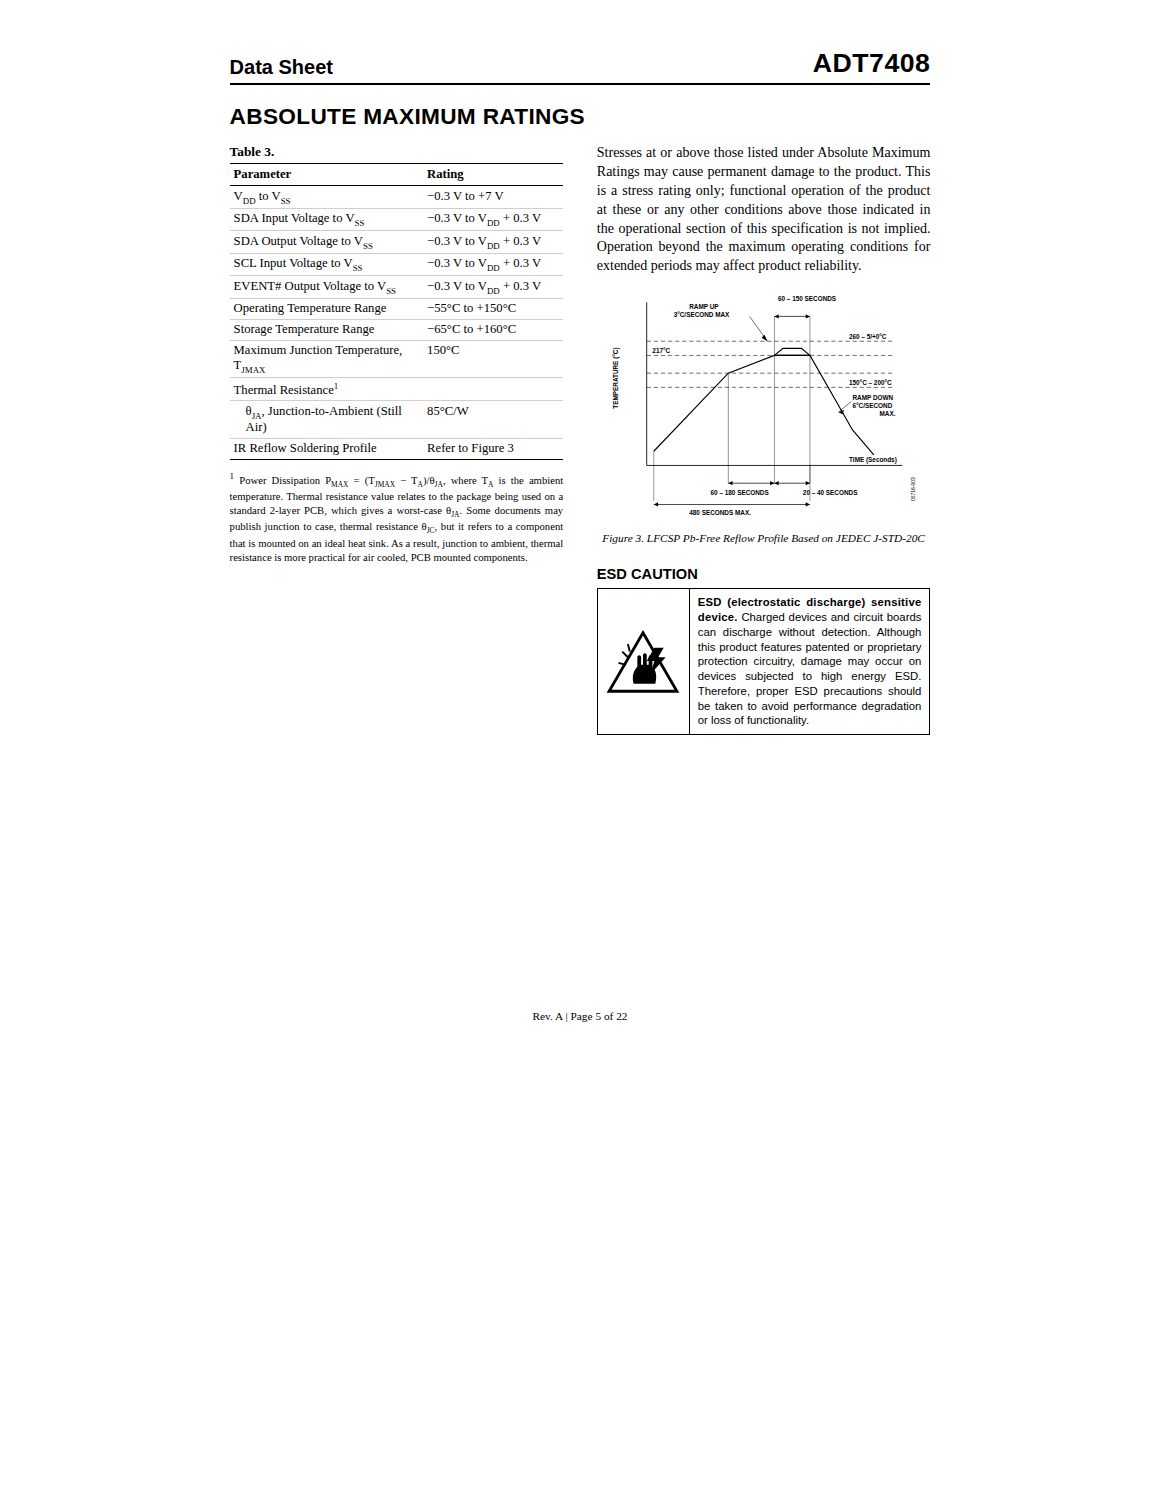Data Sheet
ADT7408
ABSOLUTE MAXIMUM RATINGS
Table 3.
| Parameter | Rating |
| --- | --- |
| V DD to V SS | −0.3 V to +7 V |
| SDA Input Voltage to V SS | −0.3 V to V DD + 0.3 V |
| SDA Output Voltage to V SS | −0.3 V to V DD + 0.3 V |
| SCL Input Voltage to V SS | −0.3 V to V DD + 0.3 V |
| EVENT# Output Voltage to V SS | −0.3 V to V DD + 0.3 V |
| Operating Temperature Range | −55°C to +150°C |
| Storage Temperature Range | −65°C to +160°C |
| Maximum Junction Temperature, T JMAX | 150°C |
| Thermal Resistance 1 | |
| θ JA , Junction-to-Ambient (Still Air) | 85°C/W |
| IR Reflow Soldering Profile | Refer to Figure 3 |
1 Power Dissipation PMAX = (TJMAX − TA)/θJA, where TA is the ambient temperature. Thermal resistance value relates to the package being used on a standard 2-layer PCB, which gives a worst-case θJA. Some documents may publish junction to case, thermal resistance θJC, but it refers to a component that is mounted on an ideal heat sink. As a result, junction to ambient, thermal resistance is more practical for air cooled, PCB mounted components.
Stresses at or above those listed under Absolute Maximum Ratings may cause permanent damage to the product. This is a stress rating only; functional operation of the product at these or any other conditions above those indicated in the operational section of this specification is not implied. Operation beyond the maximum operating conditions for extended periods may affect product reliability.
TEMPERATURE (°C) TIME (Seconds) 60 – 150 SECONDS RAMP UP 3°C/SECOND MAX 260 – 5/+0°C 217°C 150°C – 200°C RAMP DOWN 6°C/SECOND MAX. 60 – 180 SECONDS 20 – 40 SECONDS 480 SECONDS MAX. 05716-003
Figure 3. LFCSP Pb-Free Reflow Profile Based on JEDEC J-STD-20C
ESD CAUTION
ESD (electrostatic discharge) sensitive device. Charged devices and circuit boards can discharge without detection. Although this product features patented or proprietary protection circuitry, damage may occur on devices subjected to high energy ESD. Therefore, proper ESD precautions should be taken to avoid performance degradation or loss of functionality.
Rev. A | Page 5 of 22